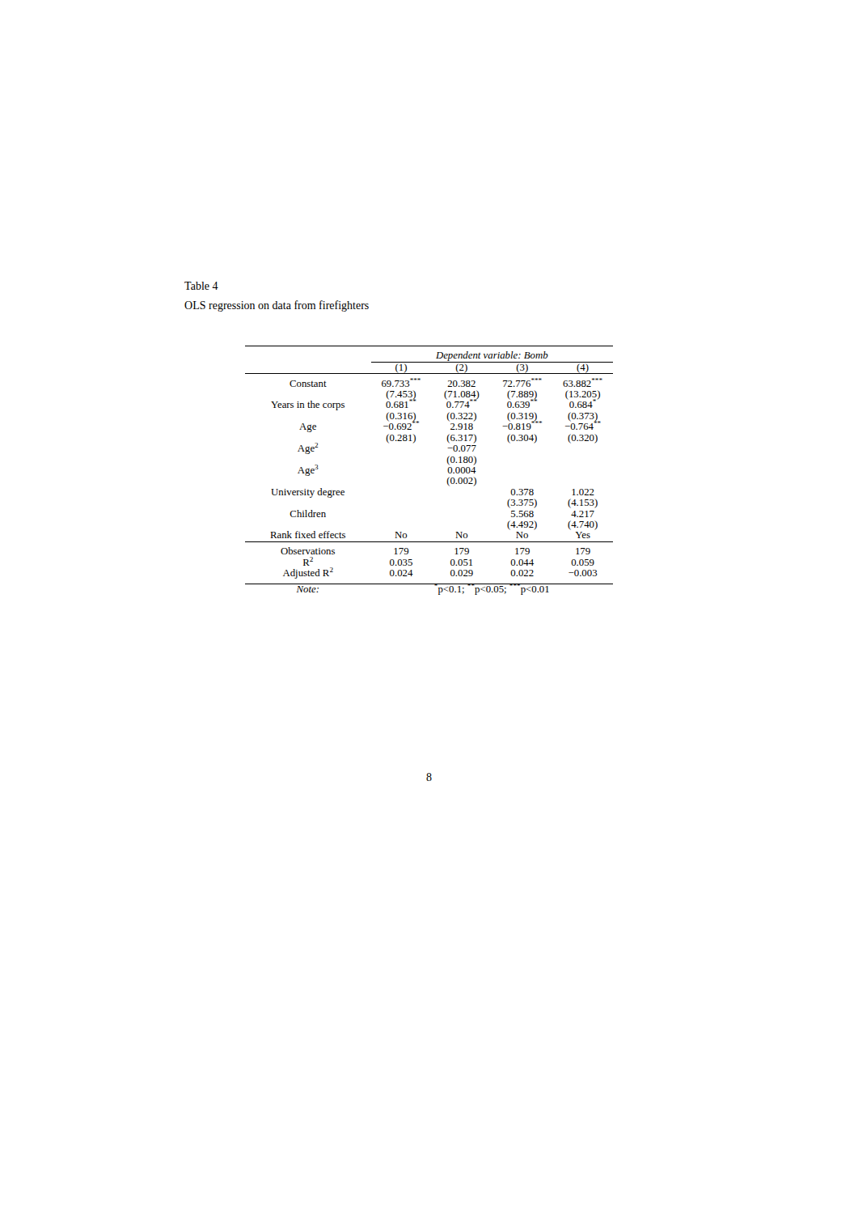Table 4
OLS regression on data from firefighters
| | Dependent variable: Bomb |
| | (1) | (2) | (3) | (4) |
| Constant | 69.733 *** | 20.382 | 72.776 *** | 63.882 *** |
| | (7.453) | (71.084) | (7.889) | (13.205) |
| Years in the corps | 0.681 ** | 0.774 ** | 0.639 ** | 0.684 * |
| | (0.316) | (0.322) | (0.319) | (0.373) |
| Age | − 0.692 ** | 2.918 | − 0.819 *** | − 0.764 ** |
| | (0.281) | (6.317) | (0.304) | (0.320) |
| Age 2 | | − 0.077 | | |
| | | (0.180) | | |
| Age 3 | | 0.0004 | | |
| | | (0.002) | | |
| University degree | | | 0.378 | 1.022 |
| | | | (3.375) | (4.153) |
| Children | | | 5.568 | 4.217 |
| | | | (4.492) | (4.740) |
| Rank fixed effects | No | No | No | Yes |
| Observations | 179 | 179 | 179 | 179 |
| R 2 | 0.035 | 0.051 | 0.044 | 0.059 |
| Adjusted R 2 | 0.024 | 0.029 | 0.022 | − 0.003 |
| Note: | * p<0.1; ** p<0.05; *** p<0.01 |
8